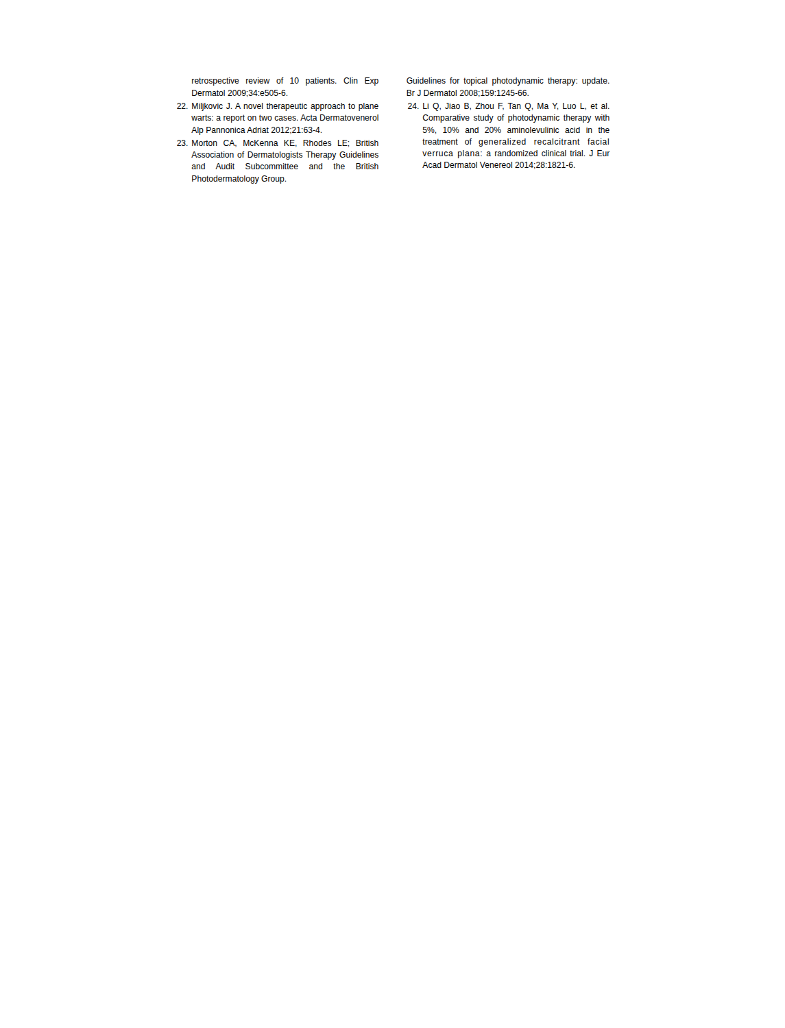retrospective review of 10 patients. Clin Exp Dermatol 2009;34:e505-6.
22. Miljkovic J. A novel therapeutic approach to plane warts: a report on two cases. Acta Dermatovenerol Alp Pannonica Adriat 2012;21:63-4.
23. Morton CA, McKenna KE, Rhodes LE; British Association of Dermatologists Therapy Guidelines and Audit Subcommittee and the British Photodermatology Group.
Guidelines for topical photodynamic therapy: update. Br J Dermatol 2008;159:1245-66.
24. Li Q, Jiao B, Zhou F, Tan Q, Ma Y, Luo L, et al. Comparative study of photodynamic therapy with 5%, 10% and 20% aminolevulinic acid in the treatment of generalized recalcitrant facial verruca plana: a randomized clinical trial. J Eur Acad Dermatol Venereol 2014;28:1821-6.